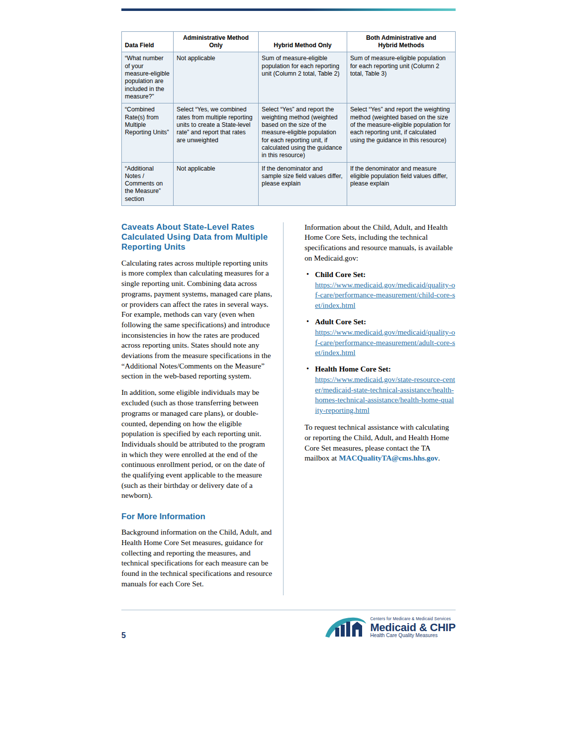| Data Field | Administrative Method Only | Hybrid Method Only | Both Administrative and Hybrid Methods |
| --- | --- | --- | --- |
| “What number of your measure-eligible population are included in the measure?” | Not applicable | Sum of measure-eligible population for each reporting unit (Column 2 total, Table 2) | Sum of measure-eligible population for each reporting unit (Column 2 total, Table 3) |
| “Combined Rate(s) from Multiple Reporting Units” | Select “Yes, we combined rates from multiple reporting units to create a State-level rate” and report that rates are unweighted | Select “Yes” and report the weighting method (weighted based on the size of the measure-eligible population for each reporting unit, if calculated using the guidance in this resource) | Select “Yes” and report the weighting method (weighted based on the size of the measure-eligible population for each reporting unit, if calculated using the guidance in this resource) |
| “Additional Notes / Comments on the Measure” section | Not applicable | If the denominator and sample size field values differ, please explain | If the denominator and measure eligible population field values differ, please explain |
Caveats About State-Level Rates Calculated Using Data from Multiple Reporting Units
Calculating rates across multiple reporting units is more complex than calculating measures for a single reporting unit. Combining data across programs, payment systems, managed care plans, or providers can affect the rates in several ways. For example, methods can vary (even when following the same specifications) and introduce inconsistencies in how the rates are produced across reporting units. States should note any deviations from the measure specifications in the “Additional Notes/Comments on the Measure” section in the web-based reporting system.
In addition, some eligible individuals may be excluded (such as those transferring between programs or managed care plans), or double-counted, depending on how the eligible population is specified by each reporting unit. Individuals should be attributed to the program in which they were enrolled at the end of the continuous enrollment period, or on the date of the qualifying event applicable to the measure (such as their birthday or delivery date of a newborn).
For More Information
Background information on the Child, Adult, and Health Home Core Set measures, guidance for collecting and reporting the measures, and technical specifications for each measure can be found in the technical specifications and resource manuals for each Core Set.
Information about the Child, Adult, and Health Home Core Sets, including the technical specifications and resource manuals, is available on Medicaid.gov:
Child Core Set:
https://www.medicaid.gov/medicaid/quality-of-care/performance-measurement/child-core-set/index.html
Adult Core Set:
https://www.medicaid.gov/medicaid/quality-of-care/performance-measurement/adult-core-set/index.html
Health Home Core Set:
https://www.medicaid.gov/state-resource-center/medicaid-state-technical-assistance/health-homes-technical-assistance/health-home-quality-reporting.html
To request technical assistance with calculating or reporting the Child, Adult, and Health Home Core Set measures, please contact the TA mailbox at MACQualityTA@cms.hhs.gov.
5
Centers for Medicare & Medicaid Services
Medicaid & CHIP
Health Care Quality Measures